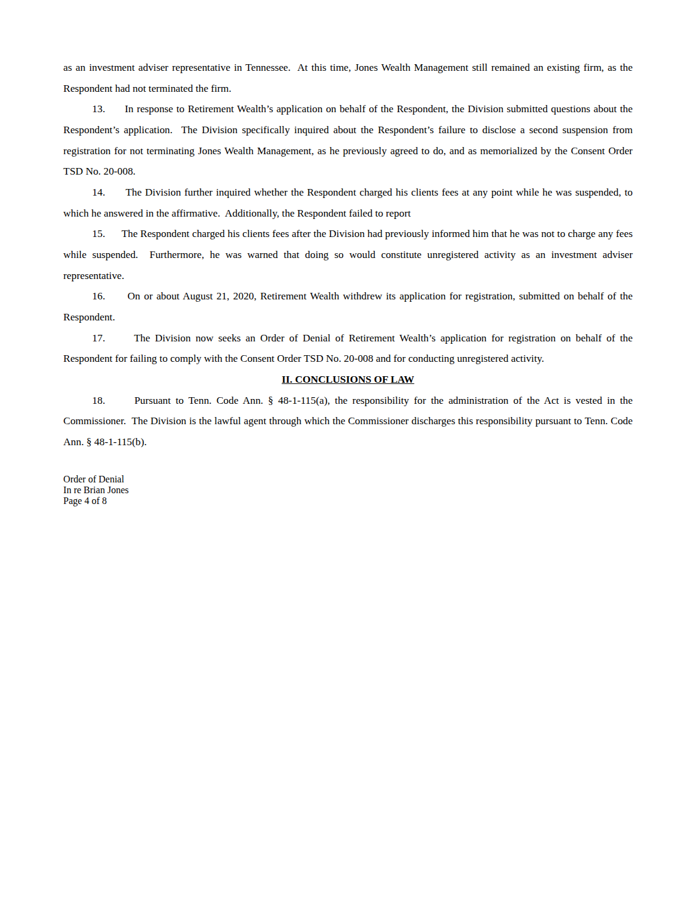as an investment adviser representative in Tennessee. At this time, Jones Wealth Management still remained an existing firm, as the Respondent had not terminated the firm.
13. In response to Retirement Wealth’s application on behalf of the Respondent, the Division submitted questions about the Respondent’s application. The Division specifically inquired about the Respondent’s failure to disclose a second suspension from registration for not terminating Jones Wealth Management, as he previously agreed to do, and as memorialized by the Consent Order TSD No. 20-008.
14. The Division further inquired whether the Respondent charged his clients fees at any point while he was suspended, to which he answered in the affirmative. Additionally, the Respondent failed to report
15. The Respondent charged his clients fees after the Division had previously informed him that he was not to charge any fees while suspended. Furthermore, he was warned that doing so would constitute unregistered activity as an investment adviser representative.
16. On or about August 21, 2020, Retirement Wealth withdrew its application for registration, submitted on behalf of the Respondent.
17. The Division now seeks an Order of Denial of Retirement Wealth’s application for registration on behalf of the Respondent for failing to comply with the Consent Order TSD No. 20-008 and for conducting unregistered activity.
II. CONCLUSIONS OF LAW
18. Pursuant to Tenn. Code Ann. § 48-1-115(a), the responsibility for the administration of the Act is vested in the Commissioner. The Division is the lawful agent through which the Commissioner discharges this responsibility pursuant to Tenn. Code Ann. § 48-1-115(b).
Order of Denial
In re Brian Jones
Page 4 of 8